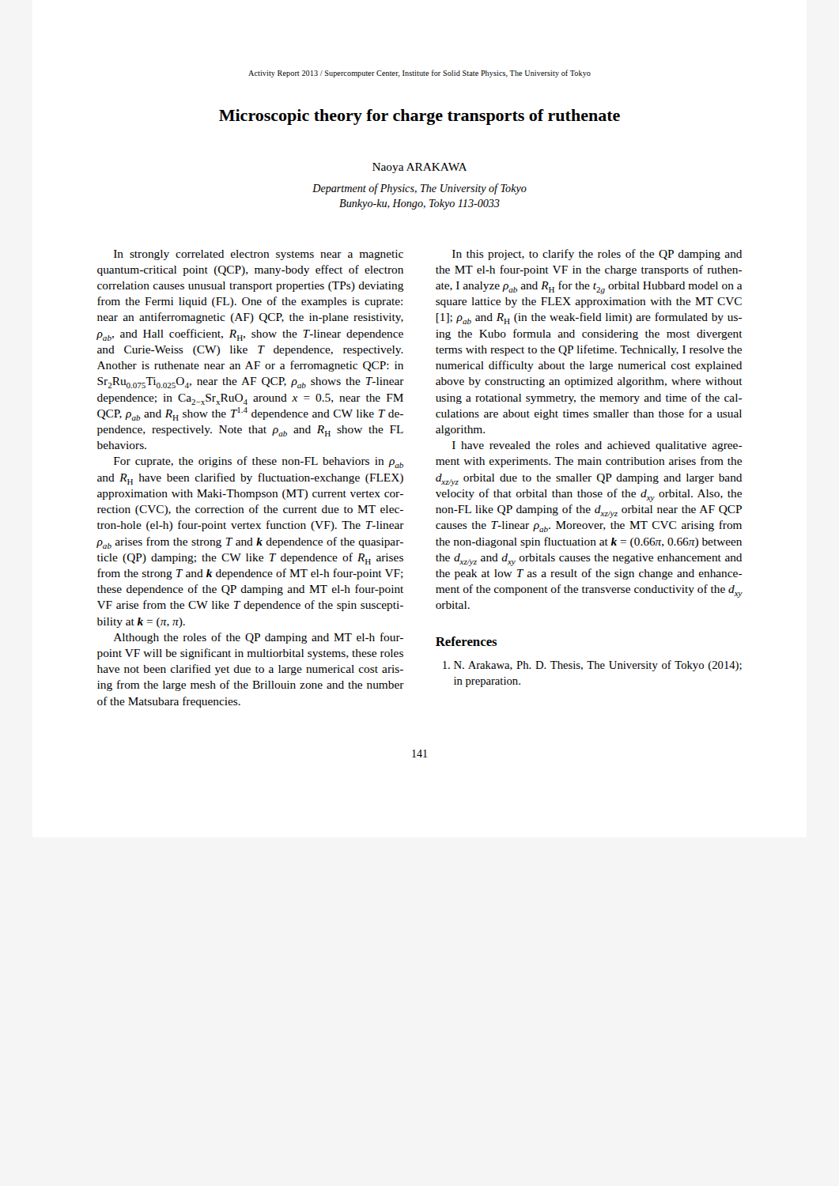Activity Report 2013 / Supercomputer Center, Institute for Solid State Physics, The University of Tokyo
Microscopic theory for charge transports of ruthenate
Naoya ARAKAWA
Department of Physics, The University of Tokyo
Bunkyo-ku, Hongo, Tokyo 113-0033
In strongly correlated electron systems near a magnetic quantum-critical point (QCP), many-body effect of electron correlation causes unusual transport properties (TPs) deviating from the Fermi liquid (FL). One of the examples is cuprate: near an antiferromagnetic (AF) QCP, the in-plane resistivity, ρab, and Hall coefficient, RH, show the T-linear dependence and Curie-Weiss (CW) like T dependence, respectively. Another is ruthenate near an AF or a ferromagnetic QCP: in Sr2Ru0.075Ti0.025O4, near the AF QCP, ρab shows the T-linear dependence; in Ca2−xSrxRuO4 around x = 0.5, near the FM QCP, ρab and RH show the T1.4 dependence and CW like T dependence, respectively. Note that ρab and RH show the FL behaviors.
For cuprate, the origins of these non-FL behaviors in ρab and RH have been clarified by fluctuation-exchange (FLEX) approximation with Maki-Thompson (MT) current vertex correction (CVC), the correction of the current due to MT electron-hole (el-h) four-point vertex function (VF). The T-linear ρab arises from the strong T and k dependence of the quasiparticle (QP) damping; the CW like T dependence of RH arises from the strong T and k dependence of MT el-h four-point VF; these dependence of the QP damping and MT el-h four-point VF arise from the CW like T dependence of the spin susceptibility at k = (π, π).
Although the roles of the QP damping and MT el-h four-point VF will be significant in multiorbital systems, these roles have not been clarified yet due to a large numerical cost arising from the large mesh of the Brillouin zone and the number of the Matsubara frequencies.
In this project, to clarify the roles of the QP damping and the MT el-h four-point VF in the charge transports of ruthenate, I analyze ρab and RH for the t2g orbital Hubbard model on a square lattice by the FLEX approximation with the MT CVC [1]; ρab and RH (in the weak-field limit) are formulated by using the Kubo formula and considering the most divergent terms with respect to the QP lifetime. Technically, I resolve the numerical difficulty about the large numerical cost explained above by constructing an optimized algorithm, where without using a rotational symmetry, the memory and time of the calculations are about eight times smaller than those for a usual algorithm.
I have revealed the roles and achieved qualitative agreement with experiments. The main contribution arises from the dxz/yz orbital due to the smaller QP damping and larger band velocity of that orbital than those of the dxy orbital. Also, the non-FL like QP damping of the dxz/yz orbital near the AF QCP causes the T-linear ρab. Moreover, the MT CVC arising from the non-diagonal spin fluctuation at k = (0.66π, 0.66π) between the dxz/yz and dxy orbitals causes the negative enhancement and the peak at low T as a result of the sign change and enhancement of the component of the transverse conductivity of the dxy orbital.
References
N. Arakawa, Ph. D. Thesis, The University of Tokyo (2014); in preparation.
141